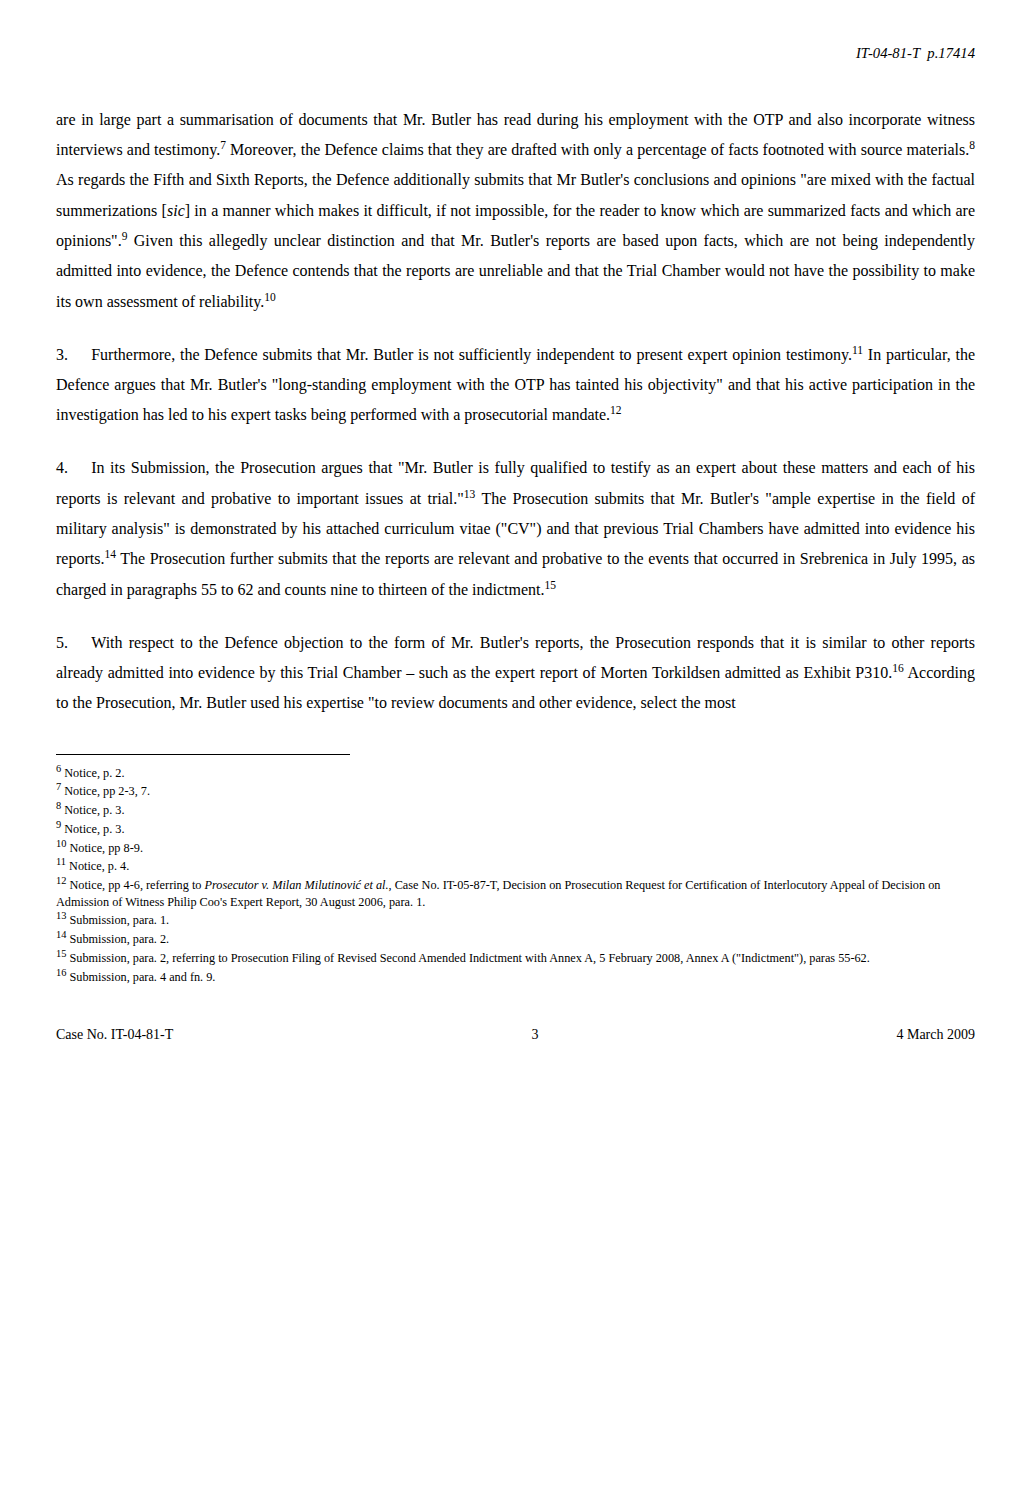IT-04-81-T p.17414
are in large part a summarisation of documents that Mr. Butler has read during his employment with the OTP and also incorporate witness interviews and testimony.7 Moreover, the Defence claims that they are drafted with only a percentage of facts footnoted with source materials.8 As regards the Fifth and Sixth Reports, the Defence additionally submits that Mr Butler's conclusions and opinions "are mixed with the factual summerizations [sic] in a manner which makes it difficult, if not impossible, for the reader to know which are summarized facts and which are opinions".9 Given this allegedly unclear distinction and that Mr. Butler's reports are based upon facts, which are not being independently admitted into evidence, the Defence contends that the reports are unreliable and that the Trial Chamber would not have the possibility to make its own assessment of reliability.10
3. Furthermore, the Defence submits that Mr. Butler is not sufficiently independent to present expert opinion testimony.11 In particular, the Defence argues that Mr. Butler's "long-standing employment with the OTP has tainted his objectivity" and that his active participation in the investigation has led to his expert tasks being performed with a prosecutorial mandate.12
4. In its Submission, the Prosecution argues that "Mr. Butler is fully qualified to testify as an expert about these matters and each of his reports is relevant and probative to important issues at trial."13 The Prosecution submits that Mr. Butler's "ample expertise in the field of military analysis" is demonstrated by his attached curriculum vitae ("CV") and that previous Trial Chambers have admitted into evidence his reports.14 The Prosecution further submits that the reports are relevant and probative to the events that occurred in Srebrenica in July 1995, as charged in paragraphs 55 to 62 and counts nine to thirteen of the indictment.15
5. With respect to the Defence objection to the form of Mr. Butler's reports, the Prosecution responds that it is similar to other reports already admitted into evidence by this Trial Chamber – such as the expert report of Morten Torkildsen admitted as Exhibit P310.16 According to the Prosecution, Mr. Butler used his expertise "to review documents and other evidence, select the most
6 Notice, p. 2.
7 Notice, pp 2-3, 7.
8 Notice, p. 3.
9 Notice, p. 3.
10 Notice, pp 8-9.
11 Notice, p. 4.
12 Notice, pp 4-6, referring to Prosecutor v. Milan Milutinović et al., Case No. IT-05-87-T, Decision on Prosecution Request for Certification of Interlocutory Appeal of Decision on Admission of Witness Philip Coo's Expert Report, 30 August 2006, para. 1.
13 Submission, para. 1.
14 Submission, para. 2.
15 Submission, para. 2, referring to Prosecution Filing of Revised Second Amended Indictment with Annex A, 5 February 2008, Annex A ("Indictment"), paras 55-62.
16 Submission, para. 4 and fn. 9.
Case No. IT-04-81-T
3
4 March 2009